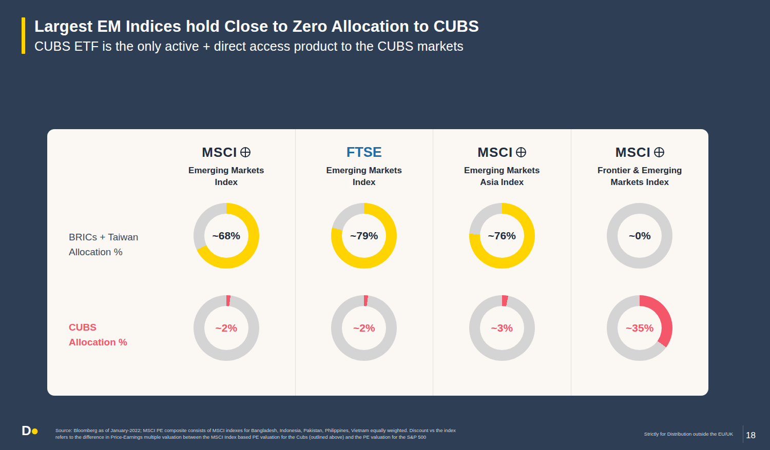Largest EM Indices hold Close to Zero Allocation to CUBS
CUBS ETF is the only active + direct access product to the CUBS markets
BRICs + Taiwan
Allocation %
CUBS
Allocation %
MSCI
Emerging Markets
Index
~68%
~2%
FTSE
Emerging Markets
Index
~79%
~2%
MSCI
Emerging Markets
Asia Index
~76%
~3%
MSCI
Frontier & Emerging
Markets Index
~0%
~35%
D●
Source: Bloomberg as of January-2022; MSCI PE composite consists of MSCI indexes for Bangladesh, Indonesia, Pakistan, Philippines, Vietnam equally weighted. Discount vs the index
refers to the difference in Price-Earnings multiple valuation between the MSCI Index based PE valuation for the Cubs (outlined above) and the PE valuation for the S&P 500
Strictly for Distribution outside the EU/UK
18